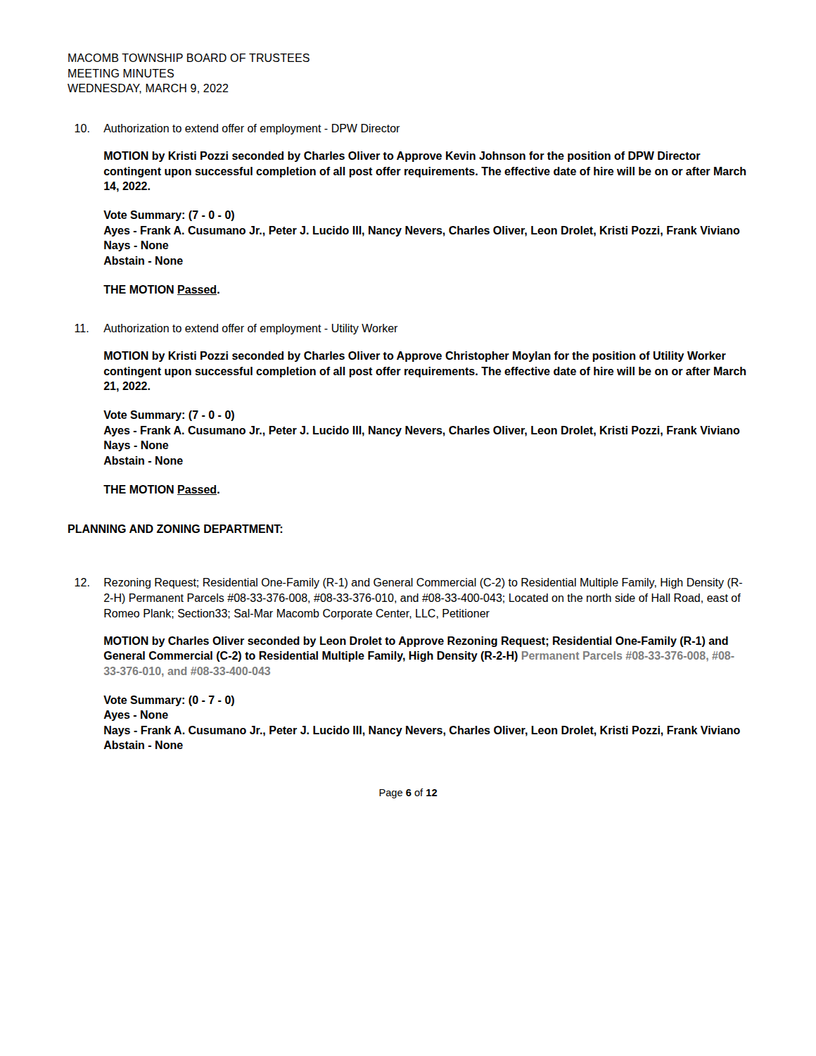MACOMB TOWNSHIP BOARD OF TRUSTEES
MEETING MINUTES
WEDNESDAY, MARCH 9, 2022
10.
Authorization to extend offer of employment - DPW Director
MOTION by Kristi Pozzi seconded by Charles Oliver to Approve Kevin Johnson for the position of DPW Director contingent upon successful completion of all post offer requirements. The effective date of hire will be on or after March 14, 2022.
Vote Summary: (7 - 0 - 0)
Ayes - Frank A. Cusumano Jr., Peter J. Lucido III, Nancy Nevers, Charles Oliver, Leon Drolet, Kristi Pozzi, Frank Viviano
Nays - None
Abstain - None
THE MOTION Passed.
11.
Authorization to extend offer of employment - Utility Worker
MOTION by Kristi Pozzi seconded by Charles Oliver to Approve Christopher Moylan for the position of Utility Worker contingent upon successful completion of all post offer requirements. The effective date of hire will be on or after March 21, 2022.
Vote Summary: (7 - 0 - 0)
Ayes - Frank A. Cusumano Jr., Peter J. Lucido III, Nancy Nevers, Charles Oliver, Leon Drolet, Kristi Pozzi, Frank Viviano
Nays - None
Abstain - None
THE MOTION Passed.
PLANNING AND ZONING DEPARTMENT:
12.
Rezoning Request; Residential One-Family (R-1) and General Commercial (C-2) to Residential Multiple Family, High Density (R-2-H) Permanent Parcels #08-33-376-008, #08-33-376-010, and #08-33-400-043; Located on the north side of Hall Road, east of Romeo Plank; Section33; Sal-Mar Macomb Corporate Center, LLC, Petitioner
MOTION by Charles Oliver seconded by Leon Drolet to Approve Rezoning Request; Residential One-Family (R-1) and General Commercial (C-2) to Residential Multiple Family, High Density (R-2-H) Permanent Parcels #08-33-376-008, #08-33-376-010, and #08-33-400-043
Vote Summary: (0 - 7 - 0)
Ayes - None
Nays - Frank A. Cusumano Jr., Peter J. Lucido III, Nancy Nevers, Charles Oliver, Leon Drolet, Kristi Pozzi, Frank Viviano
Abstain - None
Page 6 of 12